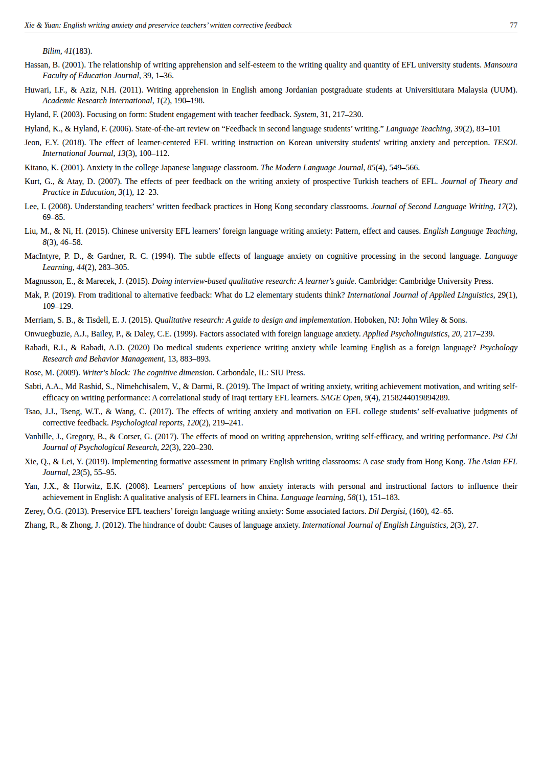Xie & Yuan: English writing anxiety and preservice teachers’ written corrective feedback 77
Bilim, 41(183).
Hassan, B. (2001). The relationship of writing apprehension and self-esteem to the writing quality and quantity of EFL university students. Mansoura Faculty of Education Journal, 39, 1–36.
Huwari, I.F., & Aziz, N.H. (2011). Writing apprehension in English among Jordanian postgraduate students at Universitiutara Malaysia (UUM). Academic Research International, 1(2), 190–198.
Hyland, F. (2003). Focusing on form: Student engagement with teacher feedback. System, 31, 217–230.
Hyland, K., & Hyland, F. (2006). State-of-the-art review on “Feedback in second language students’ writing.” Language Teaching, 39(2), 83–101
Jeon, E.Y. (2018). The effect of learner-centered EFL writing instruction on Korean university students' writing anxiety and perception. TESOL International Journal, 13(3), 100–112.
Kitano, K. (2001). Anxiety in the college Japanese language classroom. The Modern Language Journal, 85(4), 549–566.
Kurt, G., & Atay, D. (2007). The effects of peer feedback on the writing anxiety of prospective Turkish teachers of EFL. Journal of Theory and Practice in Education, 3(1), 12–23.
Lee, I. (2008). Understanding teachers’ written feedback practices in Hong Kong secondary classrooms. Journal of Second Language Writing, 17(2), 69–85.
Liu, M., & Ni, H. (2015). Chinese university EFL learners’ foreign language writing anxiety: Pattern, effect and causes. English Language Teaching, 8(3), 46–58.
MacIntyre, P. D., & Gardner, R. C. (1994). The subtle effects of language anxiety on cognitive processing in the second language. Language Learning, 44(2), 283–305.
Magnusson, E., & Marecek, J. (2015). Doing interview-based qualitative research: A learner's guide. Cambridge: Cambridge University Press.
Mak, P. (2019). From traditional to alternative feedback: What do L2 elementary students think? International Journal of Applied Linguistics, 29(1), 109–129.
Merriam, S. B., & Tisdell, E. J. (2015). Qualitative research: A guide to design and implementation. Hoboken, NJ: John Wiley & Sons.
Onwuegbuzie, A.J., Bailey, P., & Daley, C.E. (1999). Factors associated with foreign language anxiety. Applied Psycholinguistics, 20, 217–239.
Rabadi, R.I., & Rabadi, A.D. (2020) Do medical students experience writing anxiety while learning English as a foreign language? Psychology Research and Behavior Management, 13, 883–893.
Rose, M. (2009). Writer's block: The cognitive dimension. Carbondale, IL: SIU Press.
Sabti, A.A., Md Rashid, S., Nimehchisalem, V., & Darmi, R. (2019). The Impact of writing anxiety, writing achievement motivation, and writing self-efficacy on writing performance: A correlational study of Iraqi tertiary EFL learners. SAGE Open, 9(4), 2158244019894289.
Tsao, J.J., Tseng, W.T., & Wang, C. (2017). The effects of writing anxiety and motivation on EFL college students’ self-evaluative judgments of corrective feedback. Psychological reports, 120(2), 219–241.
Vanhille, J., Gregory, B., & Corser, G. (2017). The effects of mood on writing apprehension, writing self-efficacy, and writing performance. Psi Chi Journal of Psychological Research, 22(3), 220–230.
Xie, Q., & Lei, Y. (2019). Implementing formative assessment in primary English writing classrooms: A case study from Hong Kong. The Asian EFL Journal, 23(5), 55–95.
Yan, J.X., & Horwitz, E.K. (2008). Learners' perceptions of how anxiety interacts with personal and instructional factors to influence their achievement in English: A qualitative analysis of EFL learners in China. Language learning, 58(1), 151–183.
Zerey, Ö.G. (2013). Preservice EFL teachers’ foreign language writing anxiety: Some associated factors. Dil Dergisi, (160), 42–65.
Zhang, R., & Zhong, J. (2012). The hindrance of doubt: Causes of language anxiety. International Journal of English Linguistics, 2(3), 27.